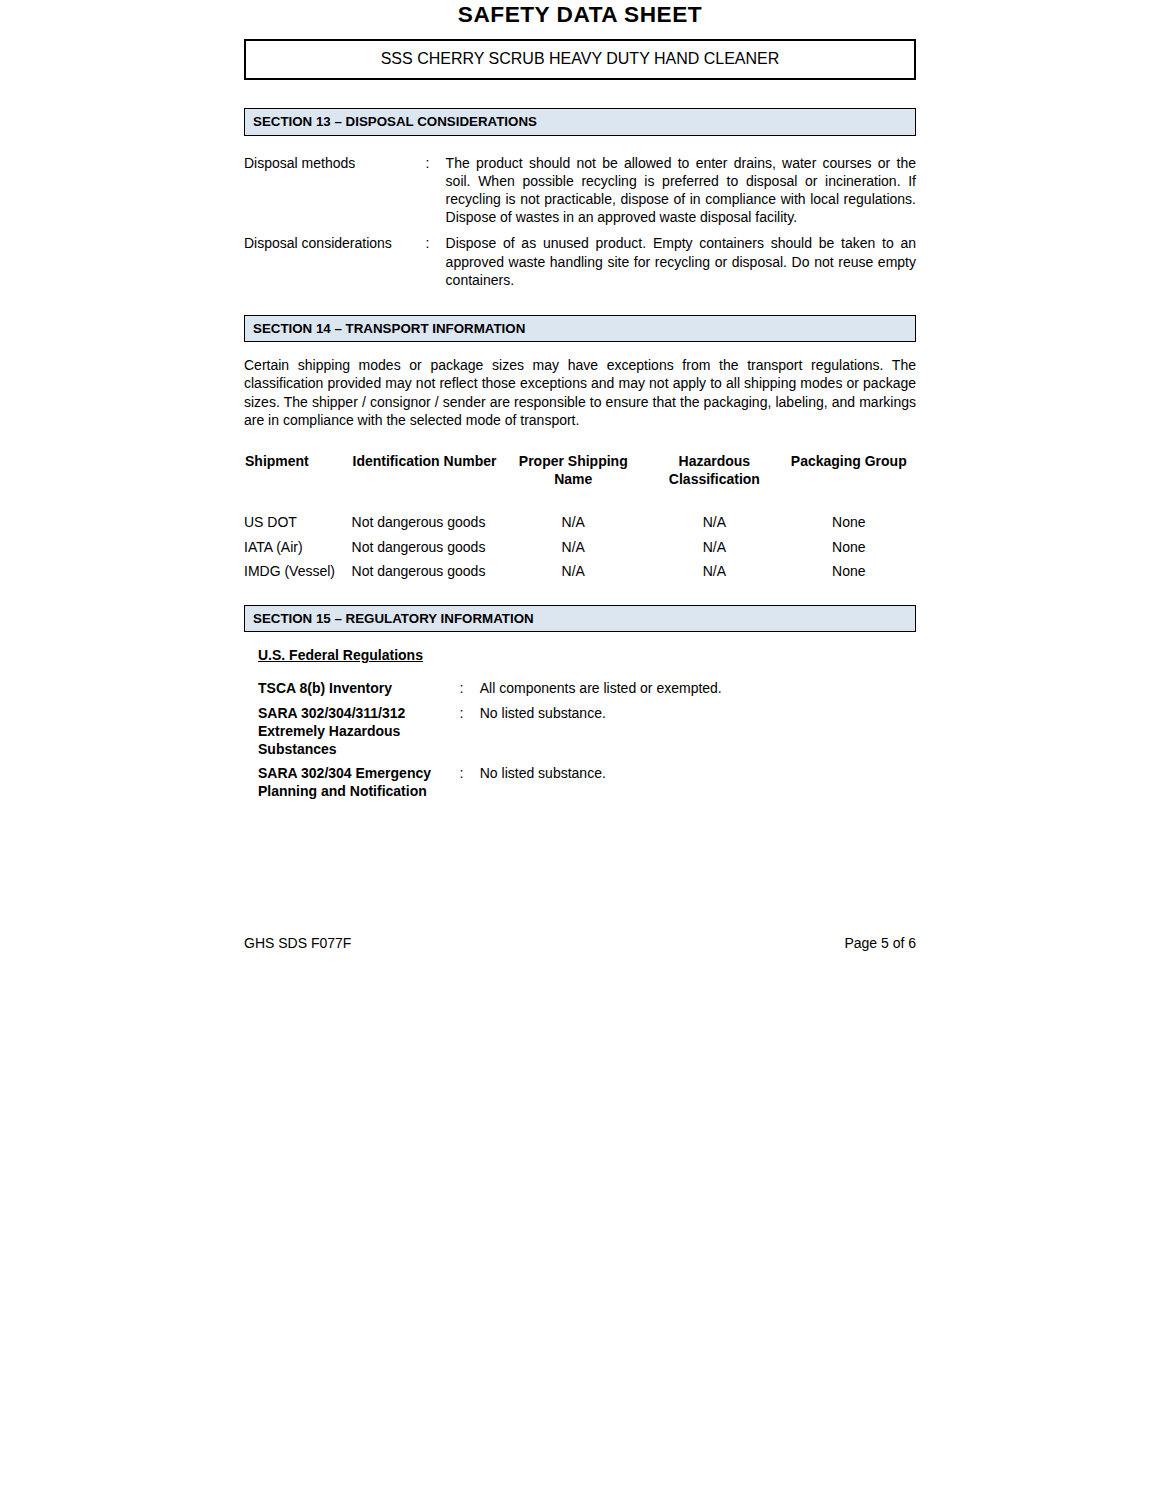SAFETY DATA SHEET
SSS CHERRY SCRUB HEAVY DUTY HAND CLEANER
SECTION 13 – DISPOSAL CONSIDERATIONS
| Disposal methods | : | The product should not be allowed to enter drains, water courses or the soil. When possible recycling is preferred to disposal or incineration. If recycling is not practicable, dispose of in compliance with local regulations. Dispose of wastes in an approved waste disposal facility. |
| Disposal considerations | : | Dispose of as unused product. Empty containers should be taken to an approved waste handling site for recycling or disposal. Do not reuse empty containers. |
SECTION 14 – TRANSPORT INFORMATION
Certain shipping modes or package sizes may have exceptions from the transport regulations. The classification provided may not reflect those exceptions and may not apply to all shipping modes or package sizes. The shipper / consignor / sender are responsible to ensure that the packaging, labeling, and markings are in compliance with the selected mode of transport.
| Shipment | Identification Number | Proper Shipping Name | Hazardous Classification | Packaging Group |
| --- | --- | --- | --- | --- |
| US DOT | Not dangerous goods | N/A | N/A | None |
| IATA (Air) | Not dangerous goods | N/A | N/A | None |
| IMDG (Vessel) | Not dangerous goods | N/A | N/A | None |
SECTION 15 – REGULATORY INFORMATION
U.S. Federal Regulations
| TSCA 8(b) Inventory | : | All components are listed or exempted. |
| SARA 302/304/311/312 Extremely Hazardous Substances | : | No listed substance. |
| SARA 302/304 Emergency Planning and Notification | : | No listed substance. |
GHS SDS F077F Page 5 of 6